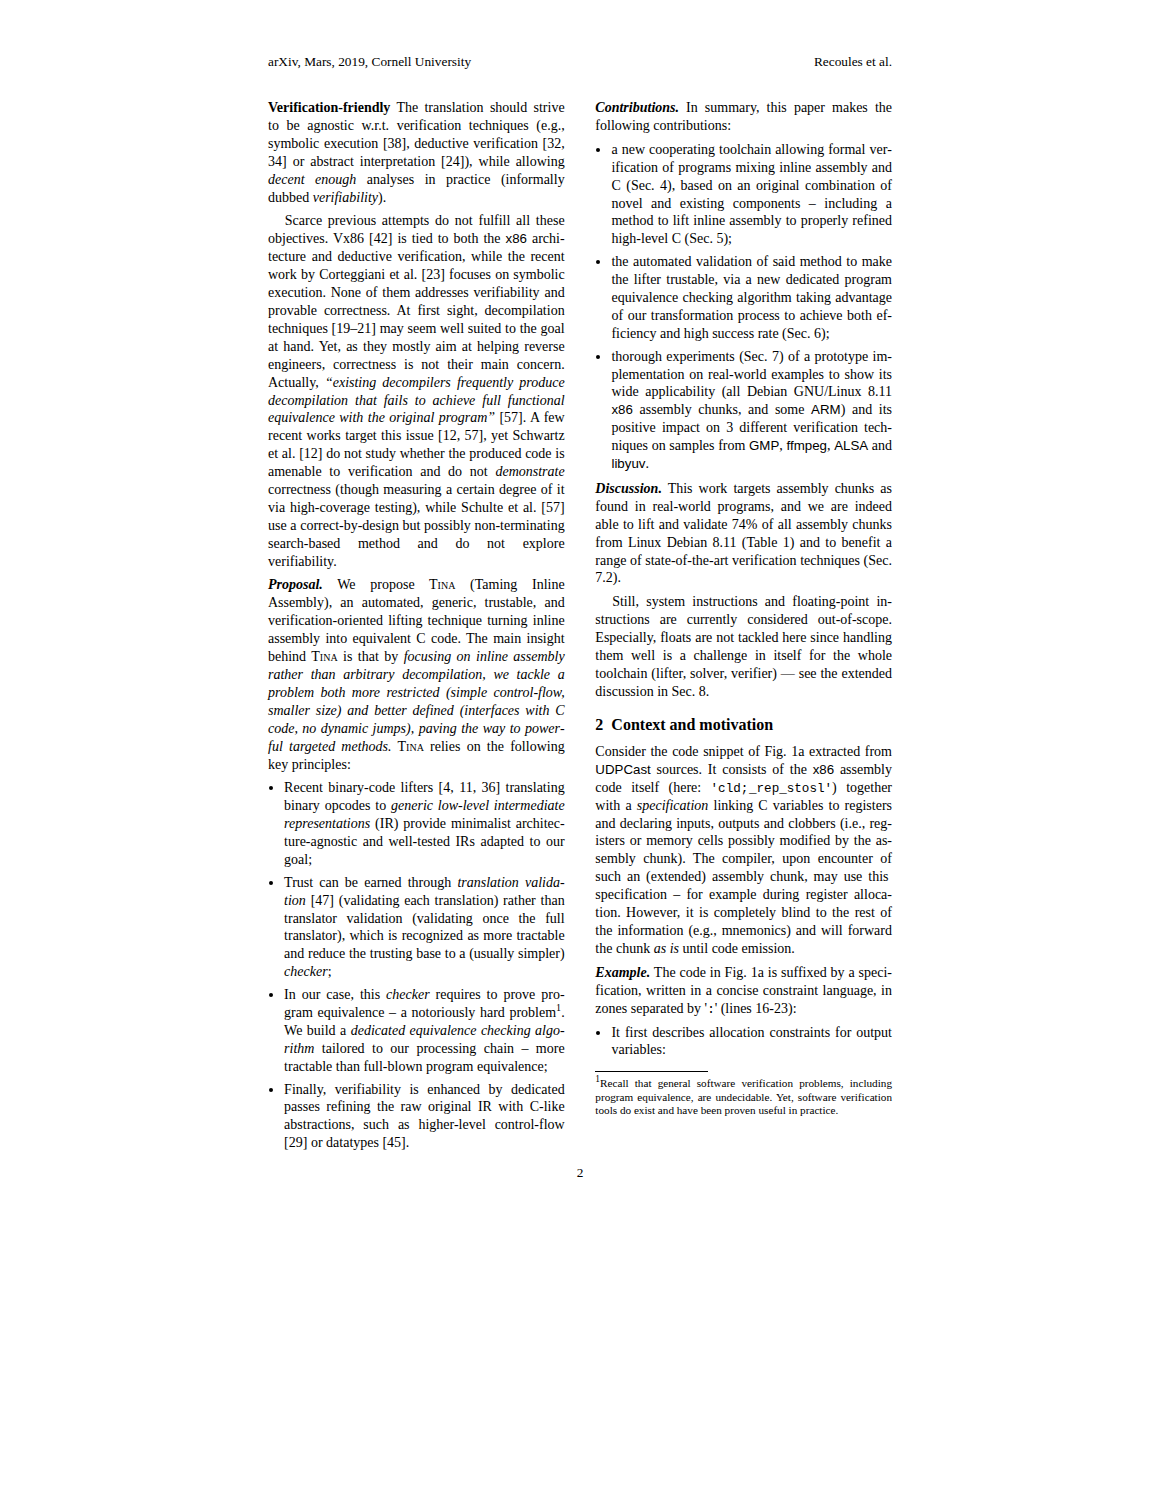arXiv, Mars, 2019, Cornell University
Recoules et al.
Verification-friendly The translation should strive to be agnostic w.r.t. verification techniques (e.g., symbolic execution [38], deductive verification [32, 34] or abstract interpretation [24]), while allowing decent enough analyses in practice (informally dubbed verifiability).
Scarce previous attempts do not fulfill all these objectives. Vx86 [42] is tied to both the x86 architecture and deductive verification, while the recent work by Corteggiani et al. [23] focuses on symbolic execution. None of them addresses verifiability and provable correctness. At first sight, decompilation techniques [19–21] may seem well suited to the goal at hand. Yet, as they mostly aim at helping reverse engineers, correctness is not their main concern. Actually, “existing decompilers frequently produce decompilation that fails to achieve full functional equivalence with the original program” [57]. A few recent works target this issue [12, 57], yet Schwartz et al. [12] do not study whether the produced code is amenable to verification and do not demonstrate correctness (though measuring a certain degree of it via high-coverage testing), while Schulte et al. [57] use a correct-by-design but possibly non-terminating search-based method and do not explore verifiability.
Proposal. We propose Tina (Taming Inline Assembly), an automated, generic, trustable, and verification-oriented lifting technique turning inline assembly into equivalent C code. The main insight behind Tina is that by focusing on inline assembly rather than arbitrary decompilation, we tackle a problem both more restricted (simple control-flow, smaller size) and better defined (interfaces with C code, no dynamic jumps), paving the way to powerful targeted methods. Tina relies on the following key principles:
Recent binary-code lifters [4, 11, 36] translating binary opcodes to generic low-level intermediate representations (IR) provide minimalist architecture-agnostic and well-tested IRs adapted to our goal;
Trust can be earned through translation validation [47] (validating each translation) rather than translator validation (validating once the full translator), which is recognized as more tractable and reduce the trusting base to a (usually simpler) checker;
In our case, this checker requires to prove program equivalence – a notoriously hard problem1. We build a dedicated equivalence checking algorithm tailored to our processing chain – more tractable than full-blown program equivalence;
Finally, verifiability is enhanced by dedicated passes refining the raw original IR with C-like abstractions, such as higher-level control-flow [29] or datatypes [45].
Contributions. In summary, this paper makes the following contributions:
a new cooperating toolchain allowing formal verification of programs mixing inline assembly and C (Sec. 4), based on an original combination of novel and existing components – including a method to lift inline assembly to properly refined high-level C (Sec. 5);
the automated validation of said method to make the lifter trustable, via a new dedicated program equivalence checking algorithm taking advantage of our transformation process to achieve both efficiency and high success rate (Sec. 6);
thorough experiments (Sec. 7) of a prototype implementation on real-world examples to show its wide applicability (all Debian GNU/Linux 8.11 x86 assembly chunks, and some ARM) and its positive impact on 3 different verification techniques on samples from GMP, ffmpeg, ALSA and libyuv.
Discussion. This work targets assembly chunks as found in real-world programs, and we are indeed able to lift and validate 74% of all assembly chunks from Linux Debian 8.11 (Table 1) and to benefit a range of state-of-the-art verification techniques (Sec. 7.2).
Still, system instructions and floating-point instructions are currently considered out-of-scope. Especially, floats are not tackled here since handling them well is a challenge in itself for the whole toolchain (lifter, solver, verifier) — see the extended discussion in Sec. 8.
2 Context and motivation
Consider the code snippet of Fig. 1a extracted from UDPCast sources. It consists of the x86 assembly code itself (here: 'cld;_rep_stosl') together with a specification linking C variables to registers and declaring inputs, outputs and clobbers (i.e., registers or memory cells possibly modified by the assembly chunk). The compiler, upon encounter of such an (extended) assembly chunk, may use this specification – for example during register allocation. However, it is completely blind to the rest of the information (e.g., mnemonics) and will forward the chunk as is until code emission.
Example. The code in Fig. 1a is suffixed by a specification, written in a concise constraint language, in zones separated by ':' (lines 16-23):
It first describes allocation constraints for output variables:
1Recall that general software verification problems, including program equivalence, are undecidable. Yet, software verification tools do exist and have been proven useful in practice.
2